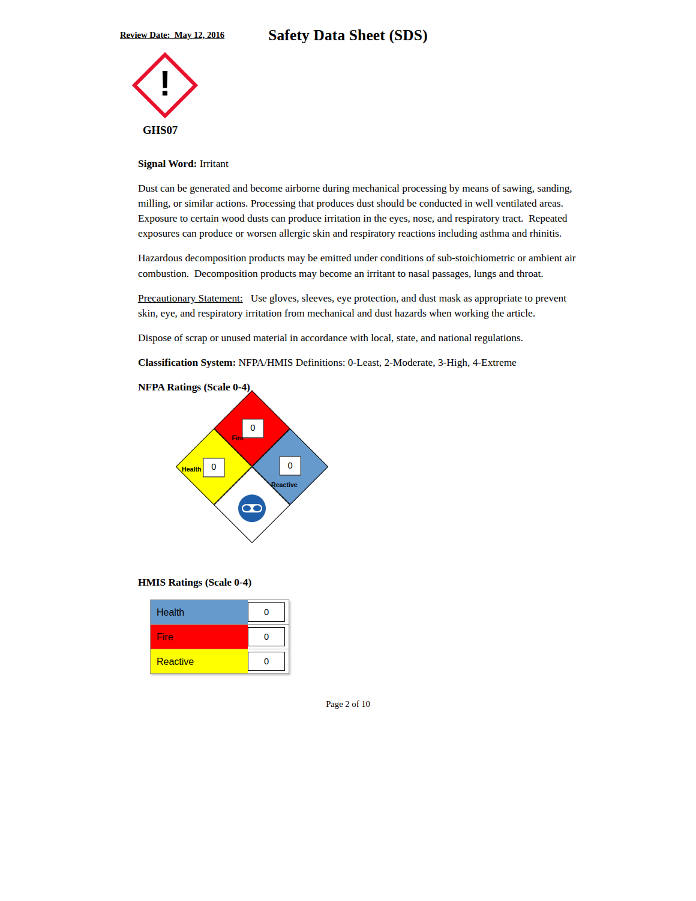Review Date: May 12, 2016
Safety Data Sheet (SDS)
!
GHS07
Signal Word: Irritant
Dust can be generated and become airborne during mechanical processing by means of sawing, sanding, milling, or similar actions. Processing that produces dust should be conducted in well ventilated areas. Exposure to certain wood dusts can produce irritation in the eyes, nose, and respiratory tract. Repeated exposures can produce or worsen allergic skin and respiratory reactions including asthma and rhinitis.
Hazardous decomposition products may be emitted under conditions of sub-stoichiometric or ambient air combustion. Decomposition products may become an irritant to nasal passages, lungs and throat.
Precautionary Statement: Use gloves, sleeves, eye protection, and dust mask as appropriate to prevent skin, eye, and respiratory irritation from mechanical and dust hazards when working the article.
Dispose of scrap or unused material in accordance with local, state, and national regulations.
Classification System: NFPA/HMIS Definitions: 0-Least, 2-Moderate, 3-High, 4-Extreme
NFPA Ratings (Scale 0-4)
0
0
0
Fire
Reactive
Health
HMIS Ratings (Scale 0-4)
Health
0
Fire
0
Reactive
0
Page 2 of 10